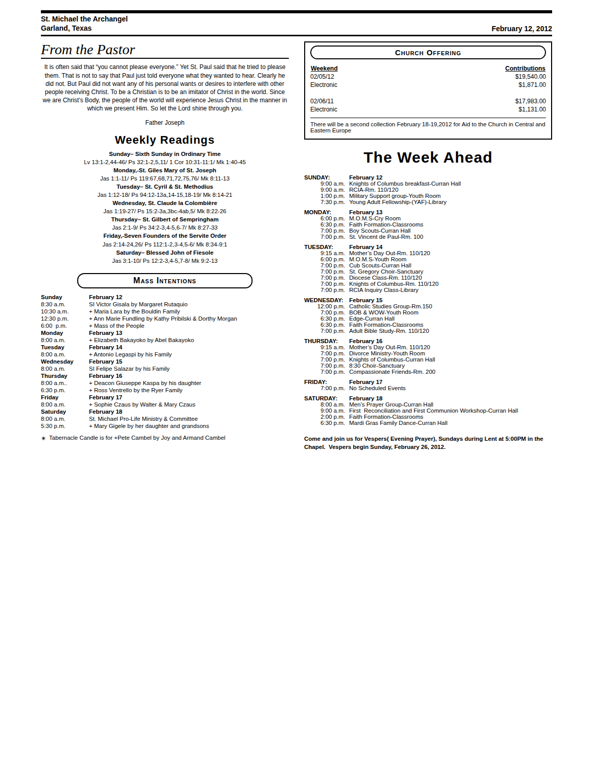St. Michael the Archangel
Garland, Texas
February 12, 2012
From the Pastor
It is often said that “you cannot please everyone.” Yet St. Paul said that he tried to please them. That is not to say that Paul just told everyone what they wanted to hear. Clearly he did not. But Paul did not want any of his personal wants or desires to interfere with other people receiving Christ. To be a Christian is to be an imitator of Christ in the world. Since we are Christ’s Body, the people of the world will experience Jesus Christ in the manner in which we present Him. So let the Lord shine through you.
Father Joseph
Weekly Readings
Sunday– Sixth Sunday in Ordinary Time
Lv 13:1-2,44-46/ Ps 32:1-2,5,11/ 1 Cor 10:31-11:1/ Mk 1:40-45
Monday,-St. Giles Mary of St. Joseph
Jas 1:1-11/ Ps 119:67,68,71,72,75,76/ Mk 8:11-13
Tuesday– St. Cyril & St. Methodius
Jas 1:12-18/ Ps 94:12-13a,14-15,18-19/ Mk 8:14-21
Wednesday, St. Claude la Colombière
Jas 1:19-27/ Ps 15:2-3a,3bc-4ab,5/ Mk 8:22-26
Thursday– St. Gilbert of Sempringham
Jas 2:1-9/ Ps 34:2-3,4-5,6-7/ Mk 8:27-33
Friday,-Seven Founders of the Servite Order
Jas 2:14-24,26/ Ps 112:1-2,3-4,5-6/ Mk 8:34-9:1
Saturday– Blessed John of Fiesole
Jas 3:1-10/ Ps 12:2-3,4-5,7-8/ Mk 9:2-13
Mass Intentions
| Sunday | February 12 |
| 8:30 a.m. | SI Victor Gisala by Margaret Rutaquio |
| 10:30 a.m. | + Maria Lara by the Bouldin Family |
| 12:30 p.m. | + Ann Marie Fundling by Kathy Pribilski & Dorthy Morgan |
| 6:00 p.m. | + Mass of the People |
| Monday | February 13 |
| 8:00 a.m. | + Elizabeth Bakayoko by Abel Bakayoko |
| Tuesday | February 14 |
| 8:00 a.m. | + Antonio Legaspi by his Family |
| Wednesday | February 15 |
| 8:00 a.m. | SI Felipe Salazar by his Family |
| Thursday | February 16 |
| 8:00 a.m.. | + Deacon Giuseppe Kaspa by his daughter |
| 6:30 p.m. | + Ross Ventrello by the Ryer Family |
| Friday | February 17 |
| 8:00 a.m. | + Sophie Czaus by Walter & Mary Czaus |
| Saturday | February 18 |
| 8:00 a.m. | St. Michael Pro-Life Ministry & Committee |
| 5:30 p.m. | + Mary Gigele by her daughter and grandsons |
∗ Tabernacle Candle is for +Pete Cambel by Joy and Armand Cambel
Church Offering
| Weekend | Contributions |
| --- | --- |
| 02/05/12 | $19,540.00 |
| Electronic | $1,871.00 |
| 02/06/11 | $17,983.00 |
| Electronic | $1,131.00 |
There will be a second collection February 18-19,2012 for Aid to the Church in Central and Eastern Europe
The Week Ahead
| SUNDAY: | February 12 |
| 9:00 a.m. | Knights of Columbus breakfast-Curran Hall |
| 9:00 a.m. | RCIA-Rm. 110/120 |
| 1:00 p.m. | Military Support group-Youth Room |
| 7:30 p.m. | Young Adult Fellowship-(YAF)-Library |
| MONDAY: | February 13 |
| 6:00 p.m. | M.O.M.S-Cry Room |
| 6:30 p.m. | Faith Formation-Classrooms |
| 7:00 p.m. | Boy Scouts-Curran Hall |
| 7:00 p.m. | St. Vincent de Paul-Rm. 100 |
| TUESDAY: | February 14 |
| 9:15 a.m. | Mother’s Day Out-Rm. 110/120 |
| 6:00 p.m. | M.O.M.S-Youth Room |
| 7:00 p.m. | Cub Scouts-Curran Hall |
| 7:00 p.m. | St. Gregory Choir-Sanctuary |
| 7:00 p.m. | Diocese Class-Rm. 110/120 |
| 7:00 p.m. | Knights of Columbus-Rm. 110/120 |
| 7:00 p.m. | RCIA Inquiry Class-Library |
| WEDNESDAY: | February 15 |
| 12:00 p.m. | Catholic Studies Group-Rm.150 |
| 7:00 p.m. | BOB & WOW-Youth Room |
| 6:30 p.m. | Edge-Curran Hall |
| 6:30 p.m. | Faith Formation-Classrooms |
| 7:00 p.m. | Adult Bible Study-Rm. 110/120 |
| THURSDAY: | February 16 |
| 9:15 a.m. | Mother’s Day Out-Rm. 110/120 |
| 7:00 p.m. | Divorce Ministry-Youth Room |
| 7:00 p.m. | Knights of Columbus-Curran Hall |
| 7:00 p.m. | 8:30 Choir-Sanctuary |
| 7:00 p.m. | Compassionate Friends-Rm. 200 |
| FRIDAY: | February 17 |
| 7:00 p.m. | No Scheduled Events |
| SATURDAY: | February 18 |
| 8:00 a.m. | Men’s Prayer Group-Curran Hall |
| 9:00 a.m. | First Reconciliation and First Communion Workshop-Curran Hall |
| 2:00 p.m. | Faith Formation-Classrooms |
| 6:30 p.m. | Mardi Gras Family Dance-Curran Hall |
Come and join us for Vespers( Evening Prayer), Sundays during Lent at 5:00PM in the Chapel. Vespers begin Sunday, February 26, 2012.